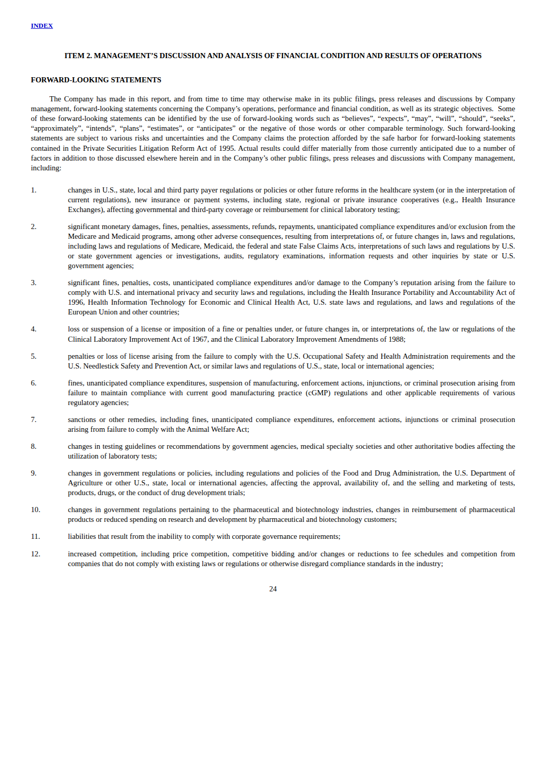INDEX
ITEM 2. MANAGEMENT’S DISCUSSION AND ANALYSIS OF FINANCIAL CONDITION AND RESULTS OF OPERATIONS
FORWARD-LOOKING STATEMENTS
The Company has made in this report, and from time to time may otherwise make in its public filings, press releases and discussions by Company management, forward-looking statements concerning the Company’s operations, performance and financial condition, as well as its strategic objectives. Some of these forward-looking statements can be identified by the use of forward-looking words such as “believes”, “expects”, “may”, “will”, “should”, “seeks”, “approximately”, “intends”, “plans”, “estimates”, or “anticipates” or the negative of those words or other comparable terminology. Such forward-looking statements are subject to various risks and uncertainties and the Company claims the protection afforded by the safe harbor for forward-looking statements contained in the Private Securities Litigation Reform Act of 1995. Actual results could differ materially from those currently anticipated due to a number of factors in addition to those discussed elsewhere herein and in the Company’s other public filings, press releases and discussions with Company management, including:
changes in U.S., state, local and third party payer regulations or policies or other future reforms in the healthcare system (or in the interpretation of current regulations), new insurance or payment systems, including state, regional or private insurance cooperatives (e.g., Health Insurance Exchanges), affecting governmental and third-party coverage or reimbursement for clinical laboratory testing;
significant monetary damages, fines, penalties, assessments, refunds, repayments, unanticipated compliance expenditures and/or exclusion from the Medicare and Medicaid programs, among other adverse consequences, resulting from interpretations of, or future changes in, laws and regulations, including laws and regulations of Medicare, Medicaid, the federal and state False Claims Acts, interpretations of such laws and regulations by U.S. or state government agencies or investigations, audits, regulatory examinations, information requests and other inquiries by state or U.S. government agencies;
significant fines, penalties, costs, unanticipated compliance expenditures and/or damage to the Company’s reputation arising from the failure to comply with U.S. and international privacy and security laws and regulations, including the Health Insurance Portability and Accountability Act of 1996, Health Information Technology for Economic and Clinical Health Act, U.S. state laws and regulations, and laws and regulations of the European Union and other countries;
loss or suspension of a license or imposition of a fine or penalties under, or future changes in, or interpretations of, the law or regulations of the Clinical Laboratory Improvement Act of 1967, and the Clinical Laboratory Improvement Amendments of 1988;
penalties or loss of license arising from the failure to comply with the U.S. Occupational Safety and Health Administration requirements and the U.S. Needlestick Safety and Prevention Act, or similar laws and regulations of U.S., state, local or international agencies;
fines, unanticipated compliance expenditures, suspension of manufacturing, enforcement actions, injunctions, or criminal prosecution arising from failure to maintain compliance with current good manufacturing practice (cGMP) regulations and other applicable requirements of various regulatory agencies;
sanctions or other remedies, including fines, unanticipated compliance expenditures, enforcement actions, injunctions or criminal prosecution arising from failure to comply with the Animal Welfare Act;
changes in testing guidelines or recommendations by government agencies, medical specialty societies and other authoritative bodies affecting the utilization of laboratory tests;
changes in government regulations or policies, including regulations and policies of the Food and Drug Administration, the U.S. Department of Agriculture or other U.S., state, local or international agencies, affecting the approval, availability of, and the selling and marketing of tests, products, drugs, or the conduct of drug development trials;
changes in government regulations pertaining to the pharmaceutical and biotechnology industries, changes in reimbursement of pharmaceutical products or reduced spending on research and development by pharmaceutical and biotechnology customers;
liabilities that result from the inability to comply with corporate governance requirements;
increased competition, including price competition, competitive bidding and/or changes or reductions to fee schedules and competition from companies that do not comply with existing laws or regulations or otherwise disregard compliance standards in the industry;
24